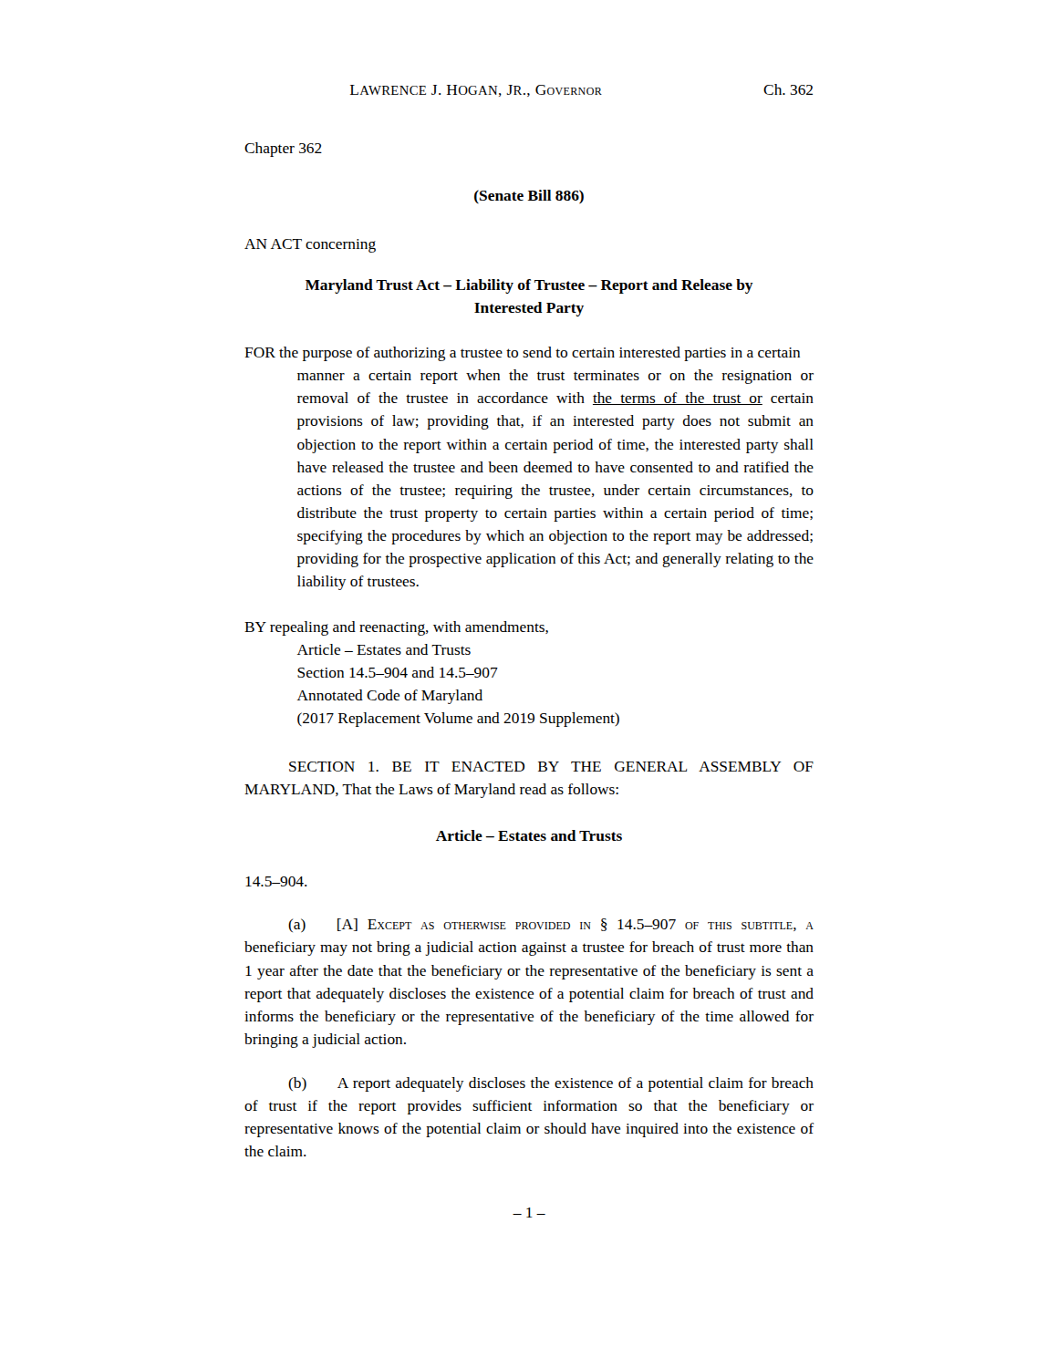LAWRENCE J. HOGAN, JR., Governor Ch. 362
Chapter 362
(Senate Bill 886)
AN ACT concerning
Maryland Trust Act – Liability of Trustee – Report and Release by Interested Party
FOR the purpose of authorizing a trustee to send to certain interested parties in a certain manner a certain report when the trust terminates or on the resignation or removal of the trustee in accordance with the terms of the trust or certain provisions of law; providing that, if an interested party does not submit an objection to the report within a certain period of time, the interested party shall have released the trustee and been deemed to have consented to and ratified the actions of the trustee; requiring the trustee, under certain circumstances, to distribute the trust property to certain parties within a certain period of time; specifying the procedures by which an objection to the report may be addressed; providing for the prospective application of this Act; and generally relating to the liability of trustees.
BY repealing and reenacting, with amendments,
Article – Estates and Trusts
Section 14.5–904 and 14.5–907
Annotated Code of Maryland
(2017 Replacement Volume and 2019 Supplement)
SECTION 1. BE IT ENACTED BY THE GENERAL ASSEMBLY OF MARYLAND, That the Laws of Maryland read as follows:
Article – Estates and Trusts
14.5–904.
(a) [A] Except as otherwise provided in § 14.5–907 of this subtitle, a beneficiary may not bring a judicial action against a trustee for breach of trust more than 1 year after the date that the beneficiary or the representative of the beneficiary is sent a report that adequately discloses the existence of a potential claim for breach of trust and informs the beneficiary or the representative of the beneficiary of the time allowed for bringing a judicial action.
(b) A report adequately discloses the existence of a potential claim for breach of trust if the report provides sufficient information so that the beneficiary or representative knows of the potential claim or should have inquired into the existence of the claim.
– 1 –